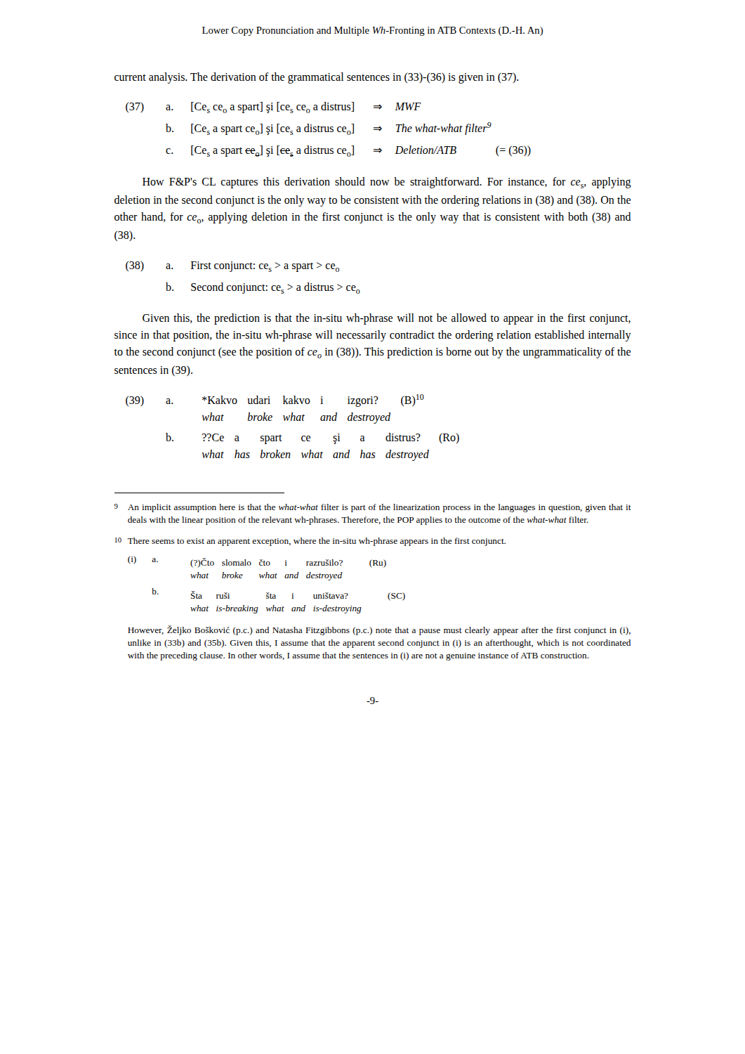Lower Copy Pronunciation and Multiple Wh-Fronting in ATB Contexts (D.-H. An)
current analysis. The derivation of the grammatical sentences in (33)-(36) is given in (37).
| (37) | a. | [Ce s ce o a spart] şi [ce s ce o a distrus] | ⇒ | MWF | |
| | b. | [Ce s a spart ce o ] şi [ce s a distrus ce o ] | ⇒ | The what-what filter 9 | |
| | c. | [Ce s a spart ce o ] şi [ ce s a distrus ce o ] | ⇒ | Deletion/ATB | (= (36)) |
How F&P's CL captures this derivation should now be straightforward. For instance, for ces, applying deletion in the second conjunct is the only way to be consistent with the ordering relations in (38) and (38). On the other hand, for ceo, applying deletion in the first conjunct is the only way that is consistent with both (38) and (38).
| (38) | a. | First conjunct: ce s > a spart > ce o |
| | b. | Second conjunct: ce s > a distrus > ce o |
Given this, the prediction is that the in-situ wh-phrase will not be allowed to appear in the first conjunct, since in that position, the in-situ wh-phrase will necessarily contradict the ordering relation established internally to the second conjunct (see the position of ceo in (38)). This prediction is borne out by the ungrammaticality of the sentences in (39).
| (39) | a. | / *Kakvo / udari / kakvo / i / izgori? / (B) 10 / / what / broke / what / and / destroyed / / |
| | b. | / ??Ce / a / spart / ce / şi / a / distrus? / (Ro) / / what / has / broken / what / and / has / destroyed / / |
9
An implicit assumption here is that the what-what filter is part of the linearization process in the languages in question, given that it deals with the linear position of the relevant wh-phrases. Therefore, the POP applies to the outcome of the what-what filter.
10
There seems to exist an apparent exception, where the in-situ wh-phrase appears in the first conjunct.
| (i) | a. | / (?)Čto / slomalo / čto / i / razrušilo? / (Ru) / / what / broke / what / and / destroyed / / |
| | b. | / Šta / ruši / šta / i / uništava? / (SC) / / what / is-breaking / what / and / is-destroying / / |
However, Željko Bošković (p.c.) and Natasha Fitzgibbons (p.c.) note that a pause must clearly appear after the first conjunct in (i), unlike in (33b) and (35b). Given this, I assume that the apparent second conjunct in (i) is an afterthought, which is not coordinated with the preceding clause. In other words, I assume that the sentences in (i) are not a genuine instance of ATB construction.
-9-